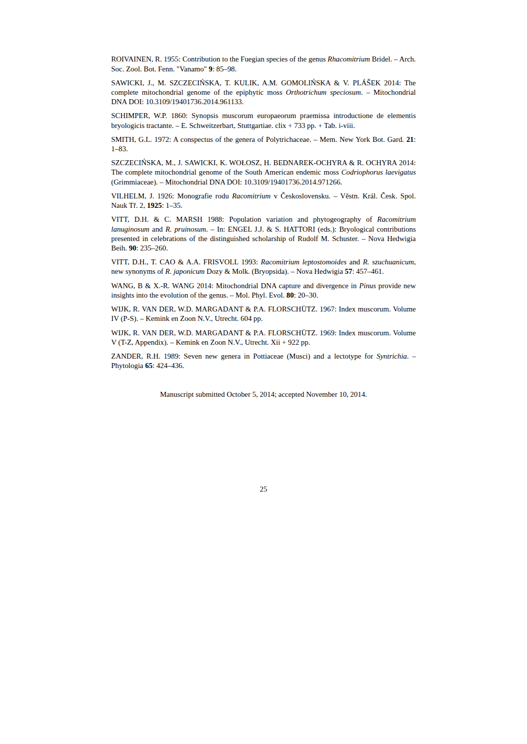ROIVAINEN, R. 1955: Contribution to the Fuegian species of the genus Rhacomitrium Bridel. – Arch. Soc. Zool. Bot. Fenn. "Vanamo" 9: 85–98.
SAWICKI, J., M. SZCZECIŃSKA, T. KULIK, A.M. GOMOLIŃSKA & V. PLÁŠEK 2014: The complete mitochondrial genome of the epiphytic moss Orthotrichum speciosum. – Mitochondrial DNA DOI: 10.3109/19401736.2014.961133.
SCHIMPER, W.P. 1860: Synopsis muscorum europaeorum praemissa introductione de elementis bryologicis tractante. – E. Schweitzerbart, Stuttgartiae. clix + 733 pp. + Tab. i-viii.
SMITH, G.L. 1972: A conspectus of the genera of Polytrichaceae. – Mem. New York Bot. Gard. 21: 1–83.
SZCZECIŃSKA, M., J. SAWICKI, K. WOŁOSZ, H. BEDNAREK-OCHYRA & R. OCHYRA 2014: The complete mitochondrial genome of the South American endemic moss Codriophorus laevigatus (Grimmiaceae). – Mitochondrial DNA DOI: 10.3109/19401736.2014.971266.
VILHELM, J. 1926: Monografie rodu Racomitrium v Československu. – Věstn. Král. Česk. Spol. Nauk Tř. 2, 1925: 1–35.
VITT, D.H. & C. MARSH 1988: Population variation and phytogeography of Racomitrium lanuginosum and R. pruinosum. – In: ENGEL J.J. & S. HATTORI (eds.): Bryological contributions presented in celebrations of the distinguished scholarship of Rudolf M. Schuster. – Nova Hedwigia Beih. 90: 235–260.
VITT, D.H., T. CAO & A.A. FRISVOLL 1993: Racomitrium leptostomoides and R. szuchuanicum, new synonyms of R. japonicum Dozy & Molk. (Bryopsida). – Nova Hedwigia 57: 457–461.
WANG, B & X.-R. WANG 2014: Mitochondrial DNA capture and divergence in Pinus provide new insights into the evolution of the genus. – Mol. Phyl. Evol. 80: 20–30.
WIJK, R. VAN DER, W.D. MARGADANT & P.A. FLORSCHÜTZ. 1967: Index muscorum. Volume IV (P-S). – Kemink en Zoon N.V., Utrecht. 604 pp.
WIJK, R. VAN DER, W.D. MARGADANT & P.A. FLORSCHÜTZ. 1969: Index muscorum. Volume V (T-Z, Appendix). – Kemink en Zoon N.V., Utrecht. Xii + 922 pp.
ZANDER, R.H. 1989: Seven new genera in Pottiaceae (Musci) and a lectotype for Syntrichia. – Phytologia 65: 424–436.
Manuscript submitted October 5, 2014; accepted November 10, 2014.
25